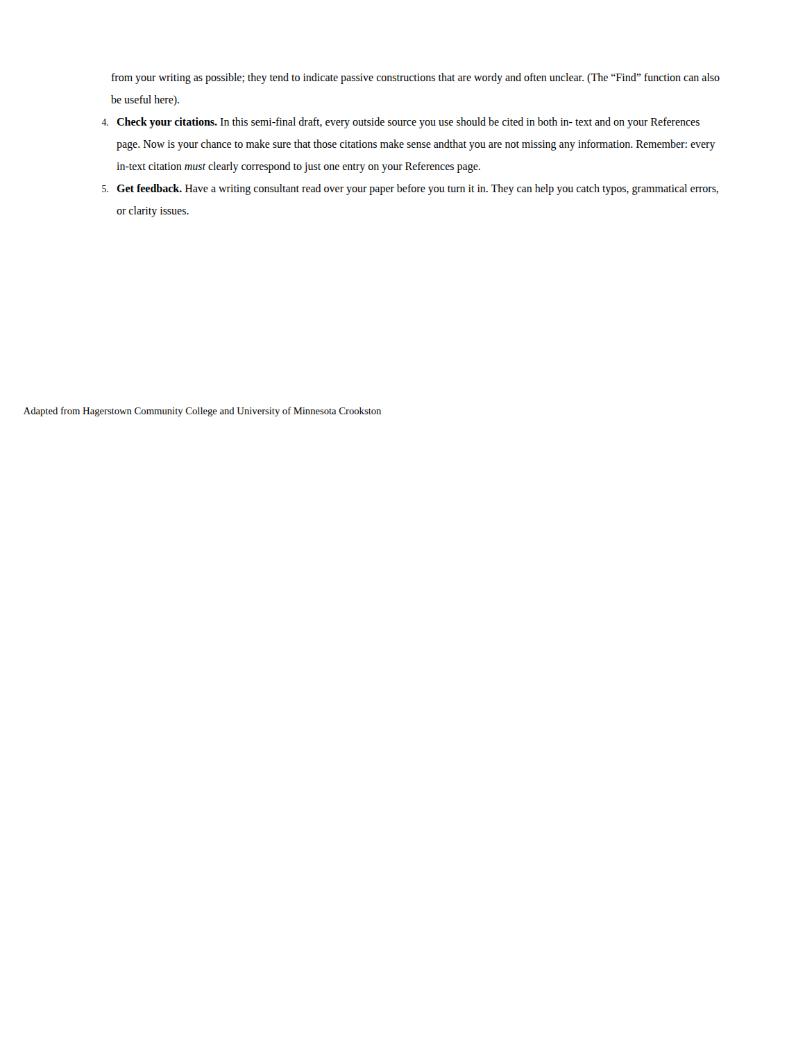from your writing as possible; they tend to indicate passive constructions that are wordy and often unclear. (The “Find” function can also be useful here).
Check your citations. In this semi-final draft, every outside source you use should be cited in both in- text and on your References page. Now is your chance to make sure that those citations make sense andthat you are not missing any information. Remember: every in-text citation must clearly correspond to just one entry on your References page.
Get feedback. Have a writing consultant read over your paper before you turn it in. They can help you catch typos, grammatical errors, or clarity issues.
Adapted from Hagerstown Community College and University of Minnesota Crookston